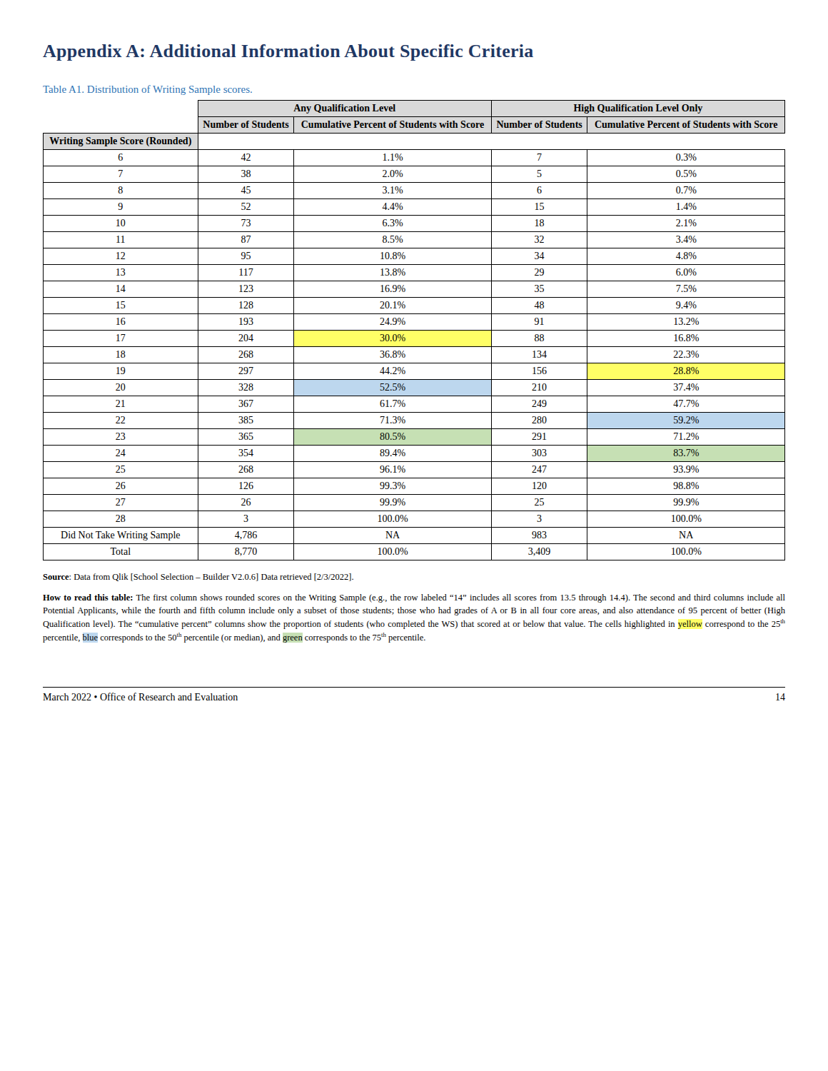Appendix A: Additional Information About Specific Criteria
Table A1. Distribution of Writing Sample scores.
| | Any Qualification Level | High Qualification Level Only |
| --- | --- | --- |
| Number of Students | Cumulative Percent of Students with Score | Number of Students | Cumulative Percent of Students with Score |
| Writing Sample Score (Rounded) | | | | |
| 6 | 42 | 1.1% | 7 | 0.3% |
| 7 | 38 | 2.0% | 5 | 0.5% |
| 8 | 45 | 3.1% | 6 | 0.7% |
| 9 | 52 | 4.4% | 15 | 1.4% |
| 10 | 73 | 6.3% | 18 | 2.1% |
| 11 | 87 | 8.5% | 32 | 3.4% |
| 12 | 95 | 10.8% | 34 | 4.8% |
| 13 | 117 | 13.8% | 29 | 6.0% |
| 14 | 123 | 16.9% | 35 | 7.5% |
| 15 | 128 | 20.1% | 48 | 9.4% |
| 16 | 193 | 24.9% | 91 | 13.2% |
| 17 | 204 | 30.0% | 88 | 16.8% |
| 18 | 268 | 36.8% | 134 | 22.3% |
| 19 | 297 | 44.2% | 156 | 28.8% |
| 20 | 328 | 52.5% | 210 | 37.4% |
| 21 | 367 | 61.7% | 249 | 47.7% |
| 22 | 385 | 71.3% | 280 | 59.2% |
| 23 | 365 | 80.5% | 291 | 71.2% |
| 24 | 354 | 89.4% | 303 | 83.7% |
| 25 | 268 | 96.1% | 247 | 93.9% |
| 26 | 126 | 99.3% | 120 | 98.8% |
| 27 | 26 | 99.9% | 25 | 99.9% |
| 28 | 3 | 100.0% | 3 | 100.0% |
| Did Not Take Writing Sample | 4,786 | NA | 983 | NA |
| Total | 8,770 | 100.0% | 3,409 | 100.0% |
Source: Data from Qlik [School Selection – Builder V2.0.6] Data retrieved [2/3/2022].
How to read this table: The first column shows rounded scores on the Writing Sample (e.g., the row labeled “14” includes all scores from 13.5 through 14.4). The second and third columns include all Potential Applicants, while the fourth and fifth column include only a subset of those students; those who had grades of A or B in all four core areas, and also attendance of 95 percent of better (High Qualification level). The “cumulative percent” columns show the proportion of students (who completed the WS) that scored at or below that value. The cells highlighted in yellow correspond to the 25th percentile, blue corresponds to the 50th percentile (or median), and green corresponds to the 75th percentile.
March 2022 • Office of Research and Evaluation 14